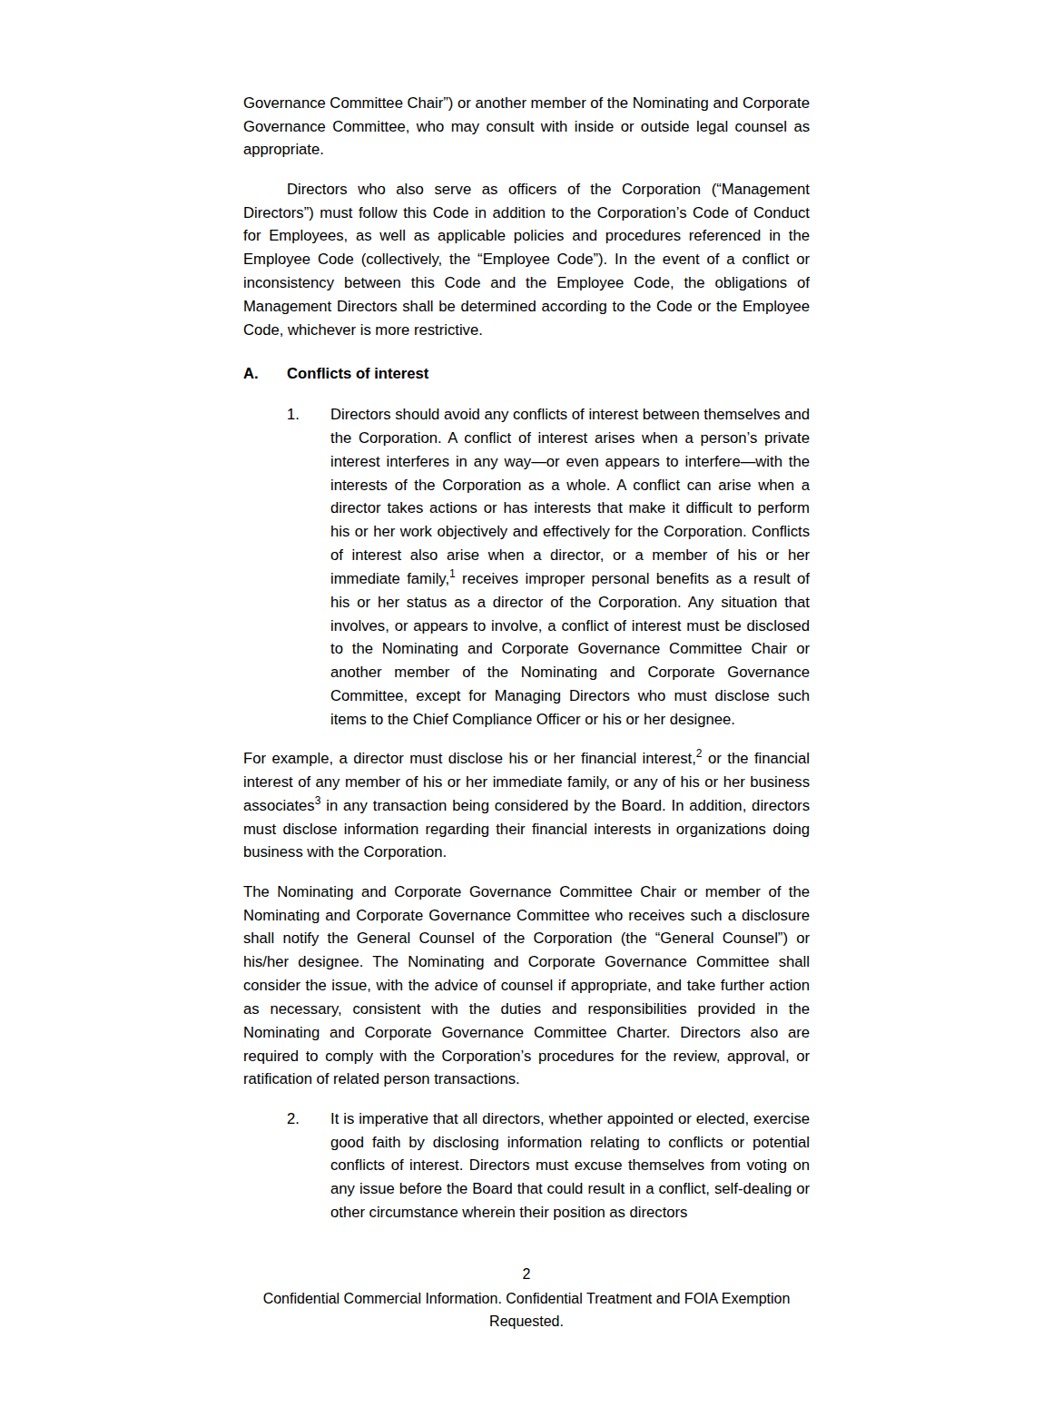Governance Committee Chair”) or another member of the Nominating and Corporate Governance Committee, who may consult with inside or outside legal counsel as appropriate.
Directors who also serve as officers of the Corporation (“Management Directors”) must follow this Code in addition to the Corporation’s Code of Conduct for Employees, as well as applicable policies and procedures referenced in the Employee Code (collectively, the “Employee Code”). In the event of a conflict or inconsistency between this Code and the Employee Code, the obligations of Management Directors shall be determined according to the Code or the Employee Code, whichever is more restrictive.
A. Conflicts of interest
1.
Directors should avoid any conflicts of interest between themselves and the Corporation. A conflict of interest arises when a person’s private interest interferes in any way—or even appears to interfere—with the interests of the Corporation as a whole. A conflict can arise when a director takes actions or has interests that make it difficult to perform his or her work objectively and effectively for the Corporation. Conflicts of interest also arise when a director, or a member of his or her immediate family,1 receives improper personal benefits as a result of his or her status as a director of the Corporation. Any situation that involves, or appears to involve, a conflict of interest must be disclosed to the Nominating and Corporate Governance Committee Chair or another member of the Nominating and Corporate Governance Committee, except for Managing Directors who must disclose such items to the Chief Compliance Officer or his or her designee.
For example, a director must disclose his or her financial interest,2 or the financial interest of any member of his or her immediate family, or any of his or her business associates3 in any transaction being considered by the Board. In addition, directors must disclose information regarding their financial interests in organizations doing business with the Corporation.
The Nominating and Corporate Governance Committee Chair or member of the Nominating and Corporate Governance Committee who receives such a disclosure shall notify the General Counsel of the Corporation (the “General Counsel”) or his/her designee. The Nominating and Corporate Governance Committee shall consider the issue, with the advice of counsel if appropriate, and take further action as necessary, consistent with the duties and responsibilities provided in the Nominating and Corporate Governance Committee Charter. Directors also are required to comply with the Corporation’s procedures for the review, approval, or ratification of related person transactions.
2.
It is imperative that all directors, whether appointed or elected, exercise good faith by disclosing information relating to conflicts or potential conflicts of interest. Directors must excuse themselves from voting on any issue before the Board that could result in a conflict, self-dealing or other circumstance wherein their position as directors
2
Confidential Commercial Information. Confidential Treatment and FOIA Exemption Requested.